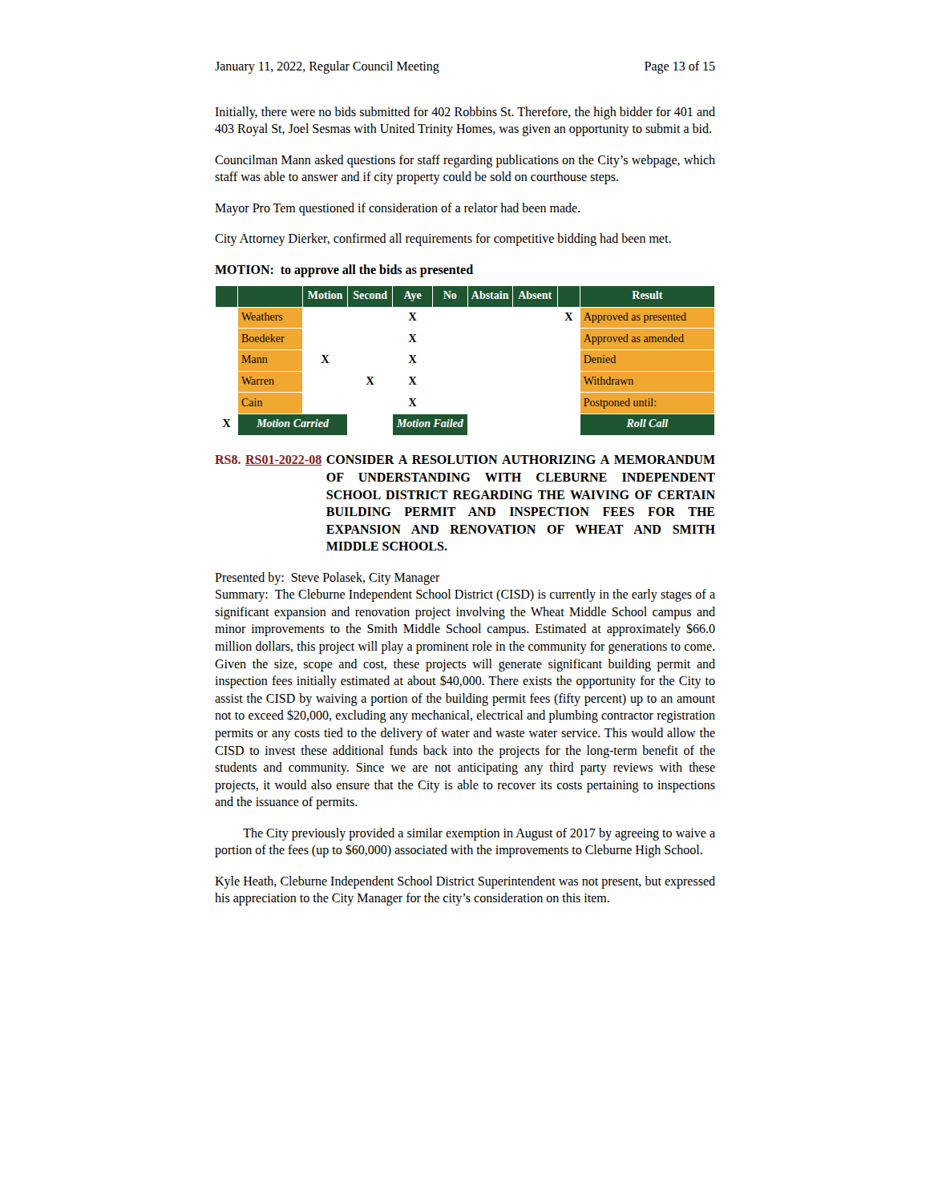January 11, 2022, Regular Council Meeting Page 13 of 15
Initially, there were no bids submitted for 402 Robbins St. Therefore, the high bidder for 401 and 403 Royal St, Joel Sesmas with United Trinity Homes, was given an opportunity to submit a bid.
Councilman Mann asked questions for staff regarding publications on the City’s webpage, which staff was able to answer and if city property could be sold on courthouse steps.
Mayor Pro Tem questioned if consideration of a relator had been made.
City Attorney Dierker, confirmed all requirements for competitive bidding had been met.
MOTION: to approve all the bids as presented
| | | Motion | Second | Aye | No | Abstain | Absent | | Result |
| --- | --- | --- | --- | --- | --- | --- | --- | --- | --- |
| | Weathers | | | X | | | | X | Approved as presented |
| | Boedeker | | | X | | | | | Approved as amended |
| | Mann | X | | X | | | | | Denied |
| | Warren | | X | X | | | | | Withdrawn |
| | Cain | | | X | | | | | Postponed until: |
| X | Motion Carried | | Motion Failed | | | | Roll Call |
RS8. RS01-2022-08 Consider a resolution authorizing a memorandum of understanding with Cleburne Independent School District regarding the waiving of certain building permit and inspection fees for the expansion and renovation of Wheat and Smith Middle Schools.
Presented by: Steve Polasek, City Manager
Summary: The Cleburne Independent School District (CISD) is currently in the early stages of a significant expansion and renovation project involving the Wheat Middle School campus and minor improvements to the Smith Middle School campus. Estimated at approximately $66.0 million dollars, this project will play a prominent role in the community for generations to come. Given the size, scope and cost, these projects will generate significant building permit and inspection fees initially estimated at about $40,000. There exists the opportunity for the City to assist the CISD by waiving a portion of the building permit fees (fifty percent) up to an amount not to exceed $20,000, excluding any mechanical, electrical and plumbing contractor registration permits or any costs tied to the delivery of water and waste water service. This would allow the CISD to invest these additional funds back into the projects for the long-term benefit of the students and community. Since we are not anticipating any third party reviews with these projects, it would also ensure that the City is able to recover its costs pertaining to inspections and the issuance of permits.
The City previously provided a similar exemption in August of 2017 by agreeing to waive a portion of the fees (up to $60,000) associated with the improvements to Cleburne High School.
Kyle Heath, Cleburne Independent School District Superintendent was not present, but expressed his appreciation to the City Manager for the city’s consideration on this item.